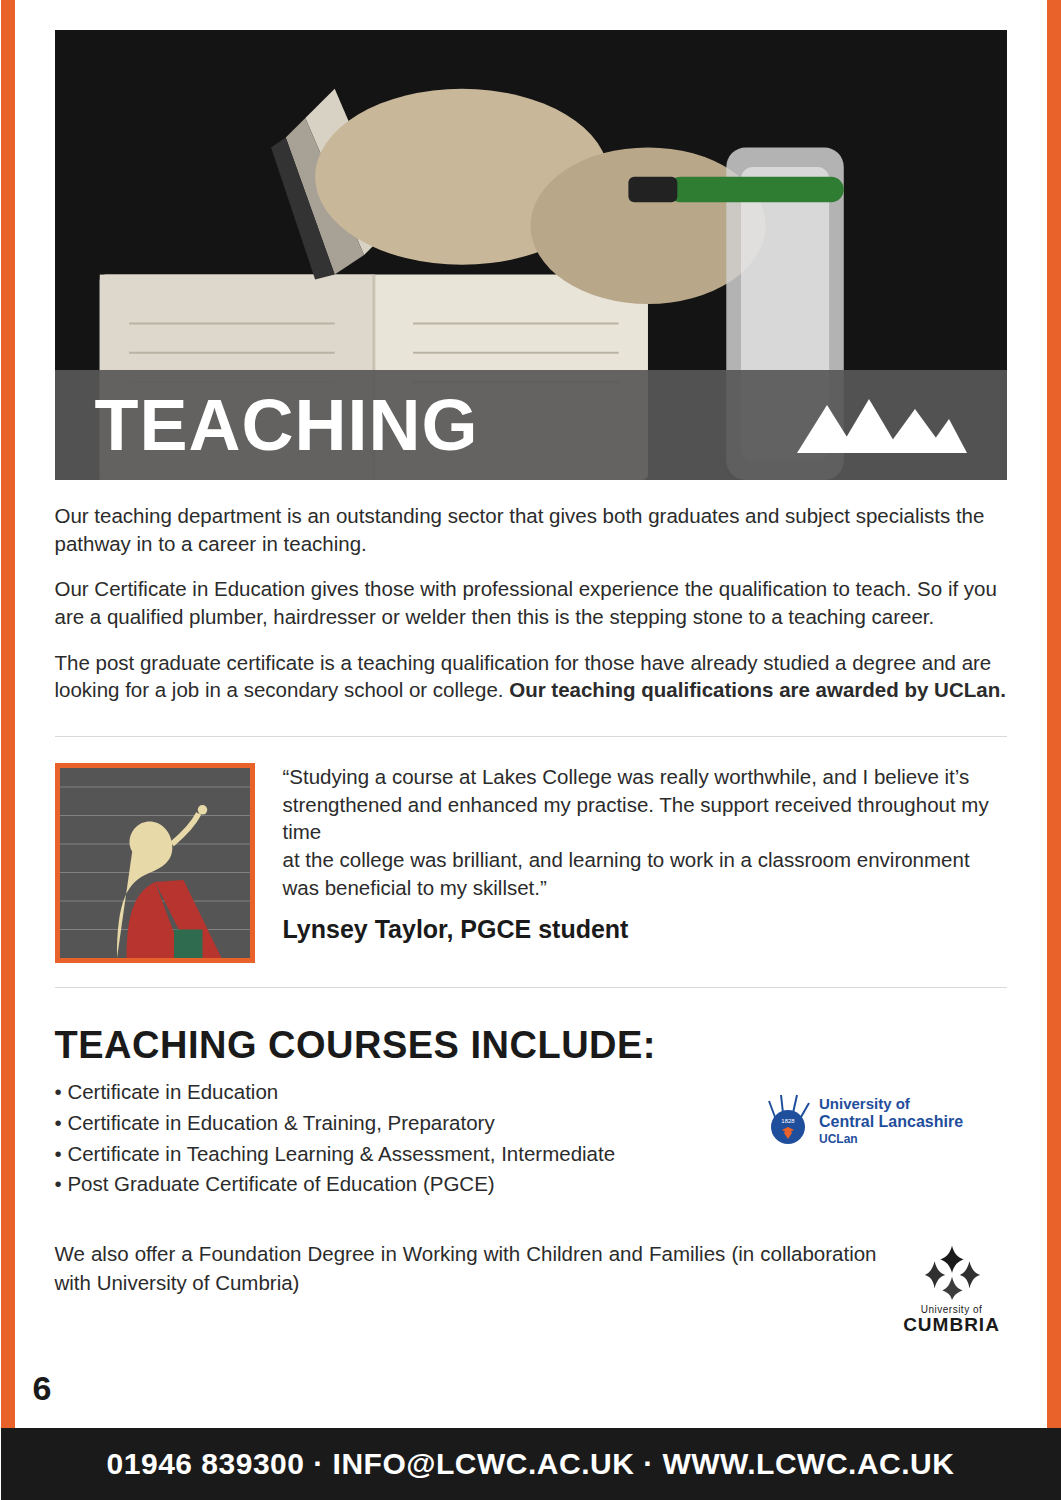TEACHING
Our teaching department is an outstanding sector that gives both graduates and subject specialists the pathway in to a career in teaching.
Our Certificate in Education gives those with professional experience the qualification to teach. So if you are a qualified plumber, hairdresser or welder then this is the stepping stone to a teaching career.
The post graduate certificate is a teaching qualification for those have already studied a degree and are looking for a job in a secondary school or college. Our teaching qualifications are awarded by UCLan.
“Studying a course at Lakes College was really worthwhile, and I believe it’s strengthened and enhanced my practise. The support received throughout my time
at the college was brilliant, and learning to work in a classroom environment was beneficial to my skillset.”
Lynsey Taylor, PGCE student
TEACHING COURSES INCLUDE:
Certificate in Education
Certificate in Education & Training, Preparatory
Certificate in Teaching Learning & Assessment, Intermediate
Post Graduate Certificate of Education (PGCE)
1828 University of Central Lancashire UCLan
We also offer a Foundation Degree in Working with Children and Families (in collaboration with University of Cumbria)
University of
CUMBRIA
6
01946 839300 · INFO@LCWC.AC.UK · WWW.LCWC.AC.UK